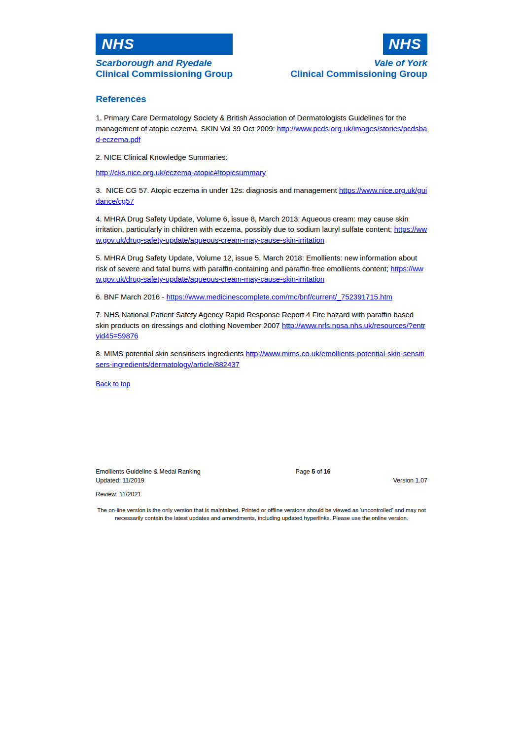NHS Scarborough and Ryedale Clinical Commissioning Group
NHS Vale of York Clinical Commissioning Group
References
1. Primary Care Dermatology Society & British Association of Dermatologists Guidelines for the management of atopic eczema, SKIN Vol 39 Oct 2009: http://www.pcds.org.uk/images/stories/pcdsbad-eczema.pdf
2. NICE Clinical Knowledge Summaries:
http://cks.nice.org.uk/eczema-atopic#!topicsummary
3. NICE CG 57. Atopic eczema in under 12s: diagnosis and management https://www.nice.org.uk/guidance/cg57
4. MHRA Drug Safety Update, Volume 6, issue 8, March 2013: Aqueous cream: may cause skin irritation, particularly in children with eczema, possibly due to sodium lauryl sulfate content; https://www.gov.uk/drug-safety-update/aqueous-cream-may-cause-skin-irritation
5. MHRA Drug Safety Update, Volume 12, issue 5, March 2018: Emollients: new information about risk of severe and fatal burns with paraffin-containing and paraffin-free emollients content; https://www.gov.uk/drug-safety-update/aqueous-cream-may-cause-skin-irritation
6. BNF March 2016 - https://www.medicinescomplete.com/mc/bnf/current/_752391715.htm
7. NHS National Patient Safety Agency Rapid Response Report 4 Fire hazard with paraffin based skin products on dressings and clothing November 2007 http://www.nrls.npsa.nhs.uk/resources/?entryid45=59876
8. MIMS potential skin sensitisers ingredients http://www.mims.co.uk/emollients-potential-skin-sensitisers-ingredients/dermatology/article/882437
Back to top
Emollients Guideline & Medal Ranking
Page 5 of 16
Updated: 11/2019
Version 1.07
Review: 11/2021
The on-line version is the only version that is maintained. Printed or offline versions should be viewed as ‘uncontrolled’ and may not necessarily contain the latest updates and amendments, including updated hyperlinks. Please use the online version.